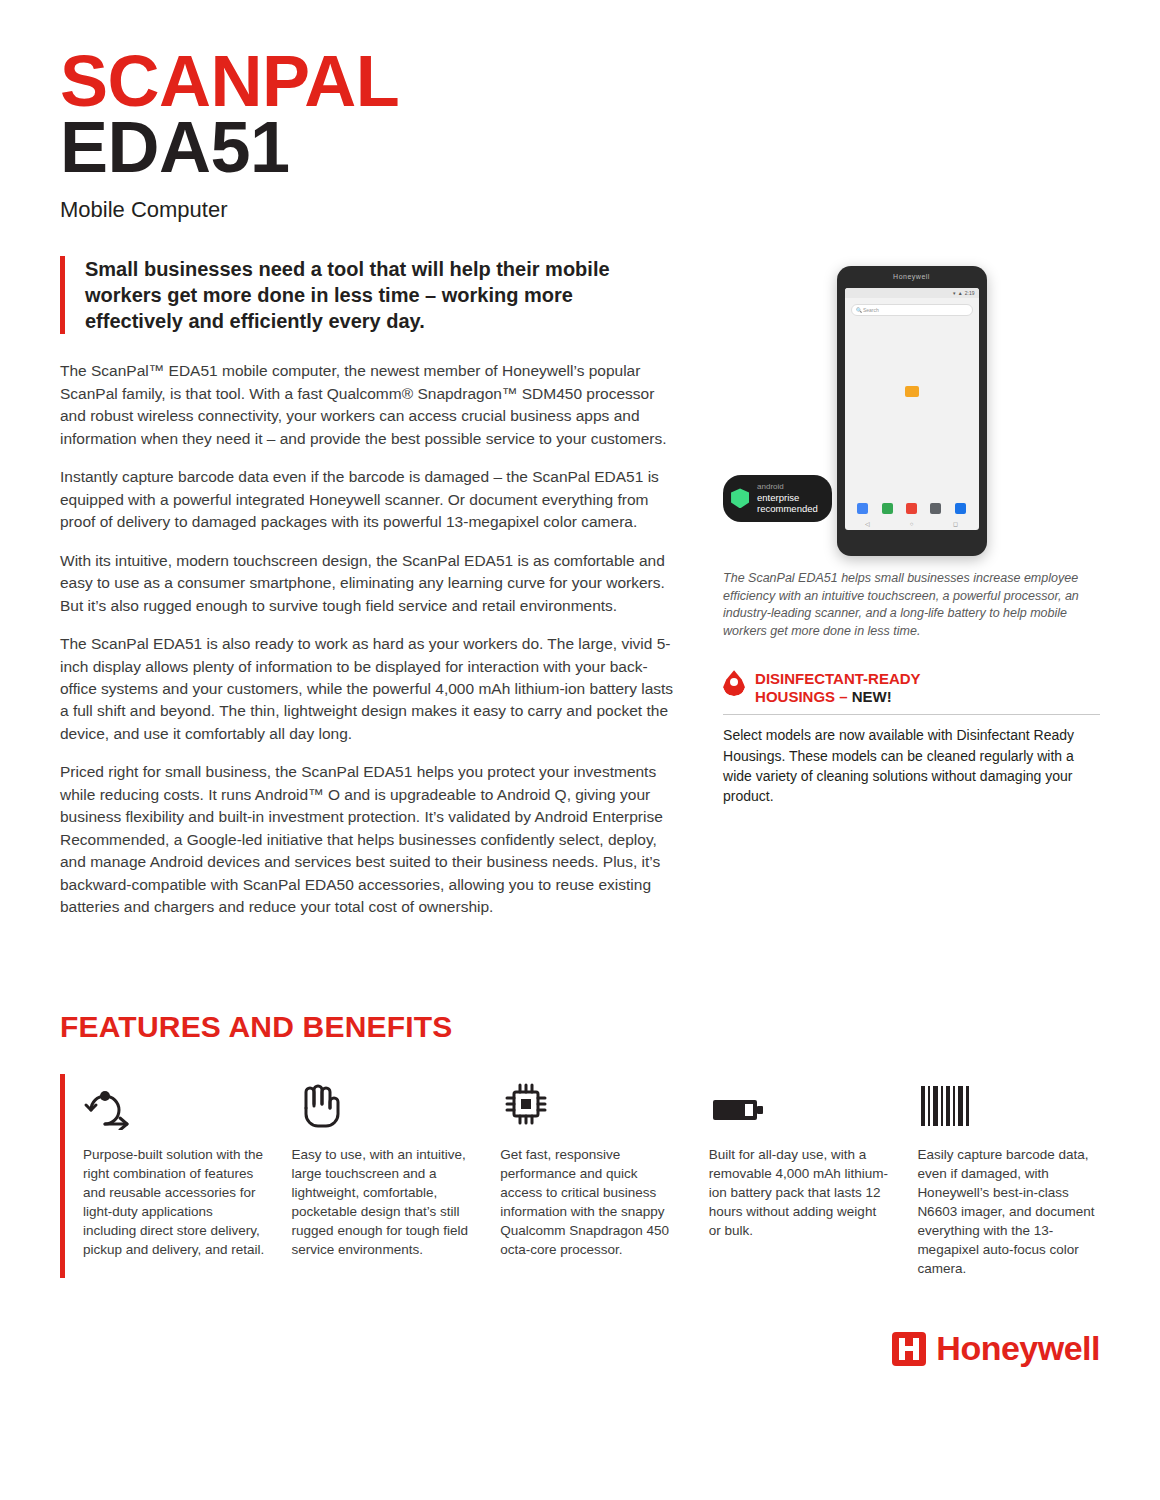SCANPAL EDA51
Mobile Computer
Small businesses need a tool that will help their mobile workers get more done in less time – working more effectively and efficiently every day.
The ScanPal™ EDA51 mobile computer, the newest member of Honeywell’s popular ScanPal family, is that tool. With a fast Qualcomm® Snapdragon™ SDM450 processor and robust wireless connectivity, your workers can access crucial business apps and information when they need it – and provide the best possible service to your customers.
Instantly capture barcode data even if the barcode is damaged – the ScanPal EDA51 is equipped with a powerful integrated Honeywell scanner. Or document everything from proof of delivery to damaged packages with its powerful 13-megapixel color camera.
With its intuitive, modern touchscreen design, the ScanPal EDA51 is as comfortable and easy to use as a consumer smartphone, eliminating any learning curve for your workers. But it’s also rugged enough to survive tough field service and retail environments.
The ScanPal EDA51 is also ready to work as hard as your workers do. The large, vivid 5-inch display allows plenty of information to be displayed for interaction with your back-office systems and your customers, while the powerful 4,000 mAh lithium-ion battery lasts a full shift and beyond. The thin, lightweight design makes it easy to carry and pocket the device, and use it comfortably all day long.
Priced right for small business, the ScanPal EDA51 helps you protect your investments while reducing costs. It runs Android™ O and is upgradeable to Android Q, giving your business flexibility and built-in investment protection. It’s validated by Android Enterprise Recommended, a Google-led initiative that helps businesses confidently select, deploy, and manage Android devices and services best suited to their business needs. Plus, it’s backward-compatible with ScanPal EDA50 accessories, allowing you to reuse existing batteries and chargers and reduce your total cost of ownership.
▾▲2:19
🔍 Search
◁○◻
android enterprise
recommended
The ScanPal EDA51 helps small businesses increase employee efficiency with an intuitive touchscreen, a powerful processor, an industry-leading scanner, and a long-life battery to help mobile workers get more done in less time.
Disinfectant-Ready
Housings – NEW!
Select models are now available with Disinfectant Ready Housings. These models can be cleaned regularly with a wide variety of cleaning solutions without damaging your product.
FEATURES AND BENEFITS
Purpose-built solution with the right combination of features and reusable accessories for light-duty applications including direct store delivery, pickup and delivery, and retail.
Easy to use, with an intuitive, large touchscreen and a lightweight, comfortable, pocketable design that’s still rugged enough for tough field service environments.
Get fast, responsive performance and quick access to critical business information with the snappy Qualcomm Snapdragon 450 octa-core processor.
Built for all-day use, with a removable 4,000 mAh lithium-ion battery pack that lasts 12 hours without adding weight or bulk.
Easily capture barcode data, even if damaged, with Honeywell’s best-in-class N6603 imager, and document everything with the 13-megapixel auto-focus color camera.
Honeywell